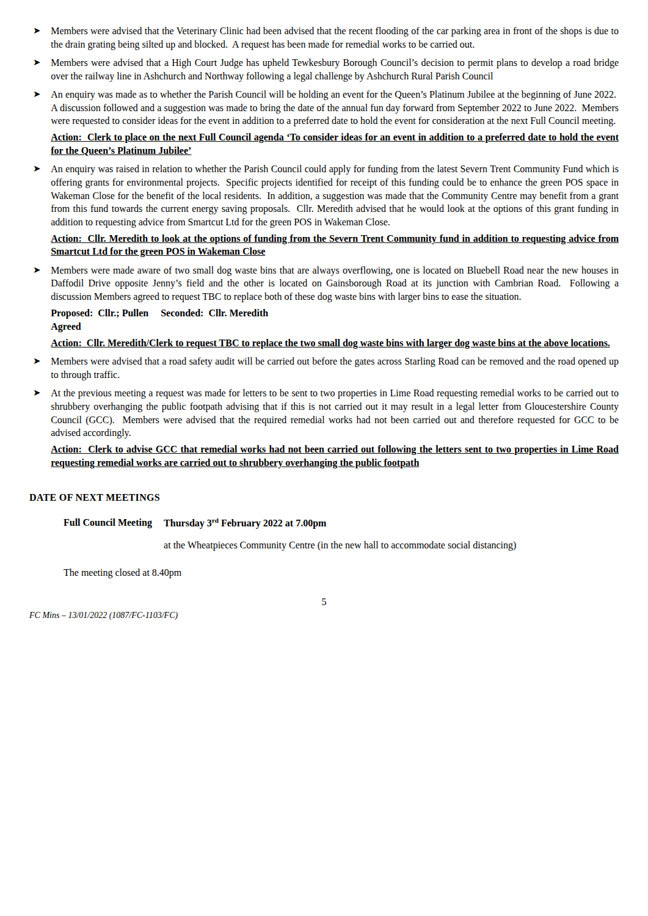Members were advised that the Veterinary Clinic had been advised that the recent flooding of the car parking area in front of the shops is due to the drain grating being silted up and blocked. A request has been made for remedial works to be carried out.
Members were advised that a High Court Judge has upheld Tewkesbury Borough Council’s decision to permit plans to develop a road bridge over the railway line in Ashchurch and Northway following a legal challenge by Ashchurch Rural Parish Council
An enquiry was made as to whether the Parish Council will be holding an event for the Queen’s Platinum Jubilee at the beginning of June 2022. A discussion followed and a suggestion was made to bring the date of the annual fun day forward from September 2022 to June 2022. Members were requested to consider ideas for the event in addition to a preferred date to hold the event for consideration at the next Full Council meeting. Action: Clerk to place on the next Full Council agenda ‘To consider ideas for an event in addition to a preferred date to hold the event for the Queen’s Platinum Jubilee’
An enquiry was raised in relation to whether the Parish Council could apply for funding from the latest Severn Trent Community Fund which is offering grants for environmental projects. Specific projects identified for receipt of this funding could be to enhance the green POS space in Wakeman Close for the benefit of the local residents. In addition, a suggestion was made that the Community Centre may benefit from a grant from this fund towards the current energy saving proposals. Cllr. Meredith advised that he would look at the options of this grant funding in addition to requesting advice from Smartcut Ltd for the green POS in Wakeman Close. Action: Cllr. Meredith to look at the options of funding from the Severn Trent Community fund in addition to requesting advice from Smartcut Ltd for the green POS in Wakeman Close
Members were made aware of two small dog waste bins that are always overflowing, one is located on Bluebell Road near the new houses in Daffodil Drive opposite Jenny’s field and the other is located on Gainsborough Road at its junction with Cambrian Road. Following a discussion Members agreed to request TBC to replace both of these dog waste bins with larger bins to ease the situation. Proposed: Cllr.; Pullen Seconded: Cllr. Meredith Agreed Action: Cllr. Meredith/Clerk to request TBC to replace the two small dog waste bins with larger dog waste bins at the above locations.
Members were advised that a road safety audit will be carried out before the gates across Starling Road can be removed and the road opened up to through traffic.
At the previous meeting a request was made for letters to be sent to two properties in Lime Road requesting remedial works to be carried out to shrubbery overhanging the public footpath advising that if this is not carried out it may result in a legal letter from Gloucestershire County Council (GCC). Members were advised that the required remedial works had not been carried out and therefore requested for GCC to be advised accordingly. Action: Clerk to advise GCC that remedial works had not been carried out following the letters sent to two properties in Lime Road requesting remedial works are carried out to shrubbery overhanging the public footpath
DATE OF NEXT MEETINGS
| Full Council Meeting | Thursday 3 rd February 2022 at 7.00pm |
| | at the Wheatpieces Community Centre (in the new hall to accommodate social distancing) |
The meeting closed at 8.40pm
5
FC Mins – 13/01/2022 (1087/FC-1103/FC)